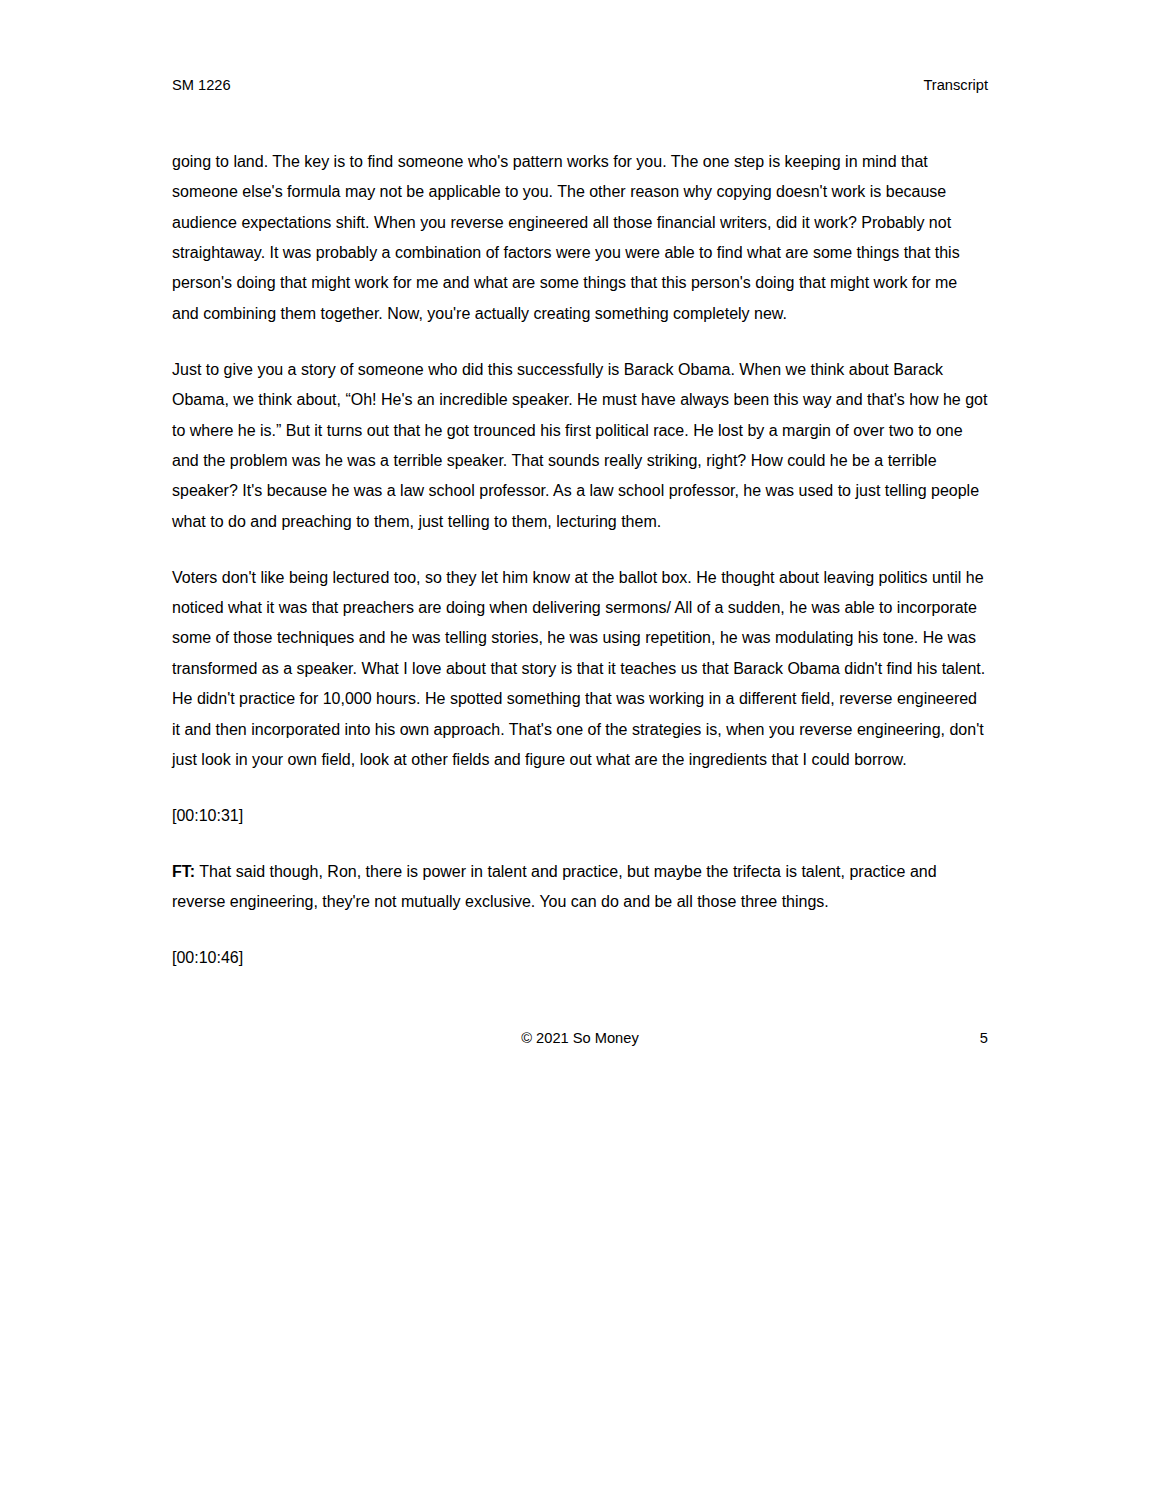SM 1226 Transcript
going to land. The key is to find someone who's pattern works for you. The one step is keeping in mind that someone else's formula may not be applicable to you. The other reason why copying doesn't work is because audience expectations shift. When you reverse engineered all those financial writers, did it work? Probably not straightaway. It was probably a combination of factors were you were able to find what are some things that this person's doing that might work for me and what are some things that this person's doing that might work for me and combining them together. Now, you're actually creating something completely new.
Just to give you a story of someone who did this successfully is Barack Obama. When we think about Barack Obama, we think about, “Oh! He's an incredible speaker. He must have always been this way and that's how he got to where he is.” But it turns out that he got trounced his first political race. He lost by a margin of over two to one and the problem was he was a terrible speaker. That sounds really striking, right? How could he be a terrible speaker? It's because he was a law school professor. As a law school professor, he was used to just telling people what to do and preaching to them, just telling to them, lecturing them.
Voters don't like being lectured too, so they let him know at the ballot box. He thought about leaving politics until he noticed what it was that preachers are doing when delivering sermons/ All of a sudden, he was able to incorporate some of those techniques and he was telling stories, he was using repetition, he was modulating his tone. He was transformed as a speaker. What I love about that story is that it teaches us that Barack Obama didn't find his talent. He didn't practice for 10,000 hours. He spotted something that was working in a different field, reverse engineered it and then incorporated into his own approach. That's one of the strategies is, when you reverse engineering, don't just look in your own field, look at other fields and figure out what are the ingredients that I could borrow.
[00:10:31]
FT: That said though, Ron, there is power in talent and practice, but maybe the trifecta is talent, practice and reverse engineering, they're not mutually exclusive. You can do and be all those three things.
[00:10:46]
© 2021 So Money 5